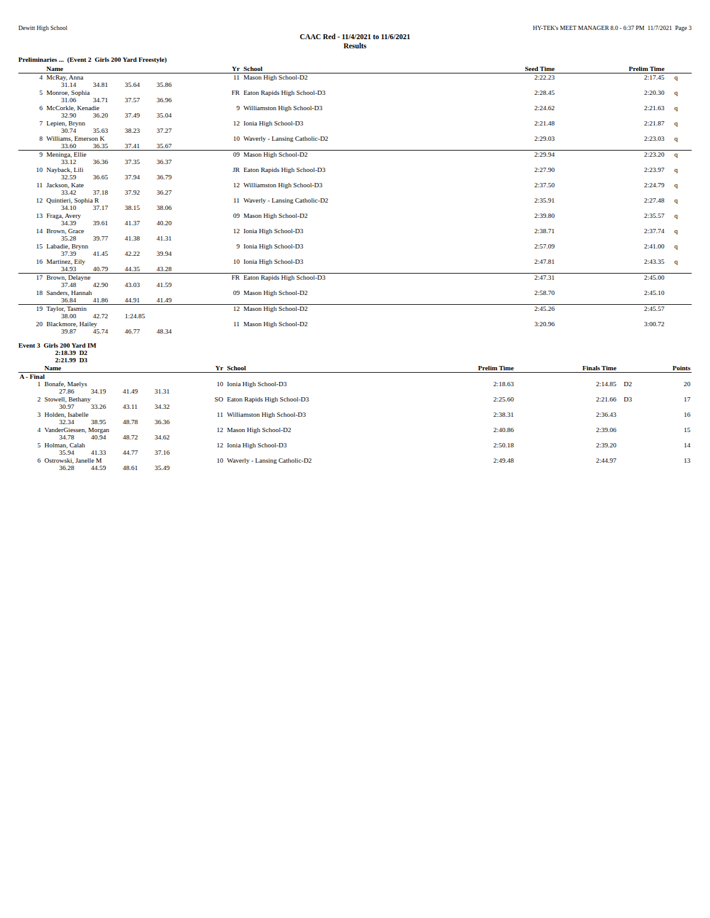Dewitt High School
HY-TEK's MEET MANAGER 8.0 - 6:37 PM 11/7/2021 Page 3
CAAC Red - 11/4/2021 to 11/6/2021
Results
Preliminaries ... (Event 2 Girls 200 Yard Freestyle)
| | Name | Yr | School | Seed Time | Prelim Time | |
| --- | --- | --- | --- | --- | --- | --- |
| 4 | McRay, Anna | 11 | Mason High School-D2 | 2:22.23 | 2:17.45 | q |
| | 31.14 34.81 35.64 35.86 |
| 5 | Monroe, Sophia | FR | Eaton Rapids High School-D3 | 2:28.45 | 2:20.30 | q |
| | 31.06 34.71 37.57 36.96 |
| 6 | McCorkle, Kenadie | 9 | Williamston High School-D3 | 2:24.62 | 2:21.63 | q |
| | 32.90 36.20 37.49 35.04 |
| 7 | Lepien, Brynn | 12 | Ionia High School-D3 | 2:21.48 | 2:21.87 | q |
| | 30.74 35.63 38.23 37.27 |
| 8 | Williams, Emerson K | 10 | Waverly - Lansing Catholic-D2 | 2:29.03 | 2:23.03 | q |
| | 33.60 36.35 37.41 35.67 |
| 9 | Meninga, Ellie | 09 | Mason High School-D2 | 2:29.94 | 2:23.20 | q |
| | 33.12 36.36 37.35 36.37 |
| 10 | Nayback, Lili | JR | Eaton Rapids High School-D3 | 2:27.90 | 2:23.97 | q |
| | 32.59 36.65 37.94 36.79 |
| 11 | Jackson, Kate | 12 | Williamston High School-D3 | 2:37.50 | 2:24.79 | q |
| | 33.42 37.18 37.92 36.27 |
| 12 | Quintieri, Sophia R | 11 | Waverly - Lansing Catholic-D2 | 2:35.91 | 2:27.48 | q |
| | 34.10 37.17 38.15 38.06 |
| 13 | Fraga, Avery | 09 | Mason High School-D2 | 2:39.80 | 2:35.57 | q |
| | 34.39 39.61 41.37 40.20 |
| 14 | Brown, Grace | 12 | Ionia High School-D3 | 2:38.71 | 2:37.74 | q |
| | 35.28 39.77 41.38 41.31 |
| 15 | Labadie, Brynn | 9 | Ionia High School-D3 | 2:57.09 | 2:41.00 | q |
| | 37.39 41.45 42.22 39.94 |
| 16 | Martinez, Eily | 10 | Ionia High School-D3 | 2:47.81 | 2:43.35 | q |
| | 34.93 40.79 44.35 43.28 |
| 17 | Brown, Delayne | FR | Eaton Rapids High School-D3 | 2:47.31 | 2:45.00 | |
| | 37.48 42.90 43.03 41.59 |
| 18 | Sanders, Hannah | 09 | Mason High School-D2 | 2:58.70 | 2:45.10 | |
| | 36.84 41.86 44.91 41.49 |
| 19 | Taylor, Tasmin | 12 | Mason High School-D2 | 2:45.26 | 2:45.57 | |
| | 38.00 42.72 1:24.85 |
| 20 | Blackmore, Hailey | 11 | Mason High School-D2 | 3:20.96 | 3:00.72 | |
| | 39.87 45.74 46.77 48.34 |
Event 3 Girls 200 Yard IM
2:18.39 D2
2:21.99 D3
| | Name | Yr | School | Prelim Time | Finals Time | | Points |
| --- | --- | --- | --- | --- | --- | --- | --- |
| A - Final |
| 1 | Bonafe, Maelys | 10 | Ionia High School-D3 | 2:18.63 | 2:14.85 | D2 | 20 |
| | 27.86 34.19 41.49 31.31 |
| 2 | Stowell, Bethany | SO | Eaton Rapids High School-D3 | 2:25.60 | 2:21.66 | D3 | 17 |
| | 30.97 33.26 43.11 34.32 |
| 3 | Holden, Isabelle | 11 | Williamston High School-D3 | 2:38.31 | 2:36.43 | | 16 |
| | 32.34 38.95 48.78 36.36 |
| 4 | VanderGiessen, Morgan | 12 | Mason High School-D2 | 2:40.86 | 2:39.06 | | 15 |
| | 34.78 40.94 48.72 34.62 |
| 5 | Holman, Calah | 12 | Ionia High School-D3 | 2:50.18 | 2:39.20 | | 14 |
| | 35.94 41.33 44.77 37.16 |
| 6 | Ostrowski, Janelle M | 10 | Waverly - Lansing Catholic-D2 | 2:49.48 | 2:44.97 | | 13 |
| | 36.28 44.59 48.61 35.49 |